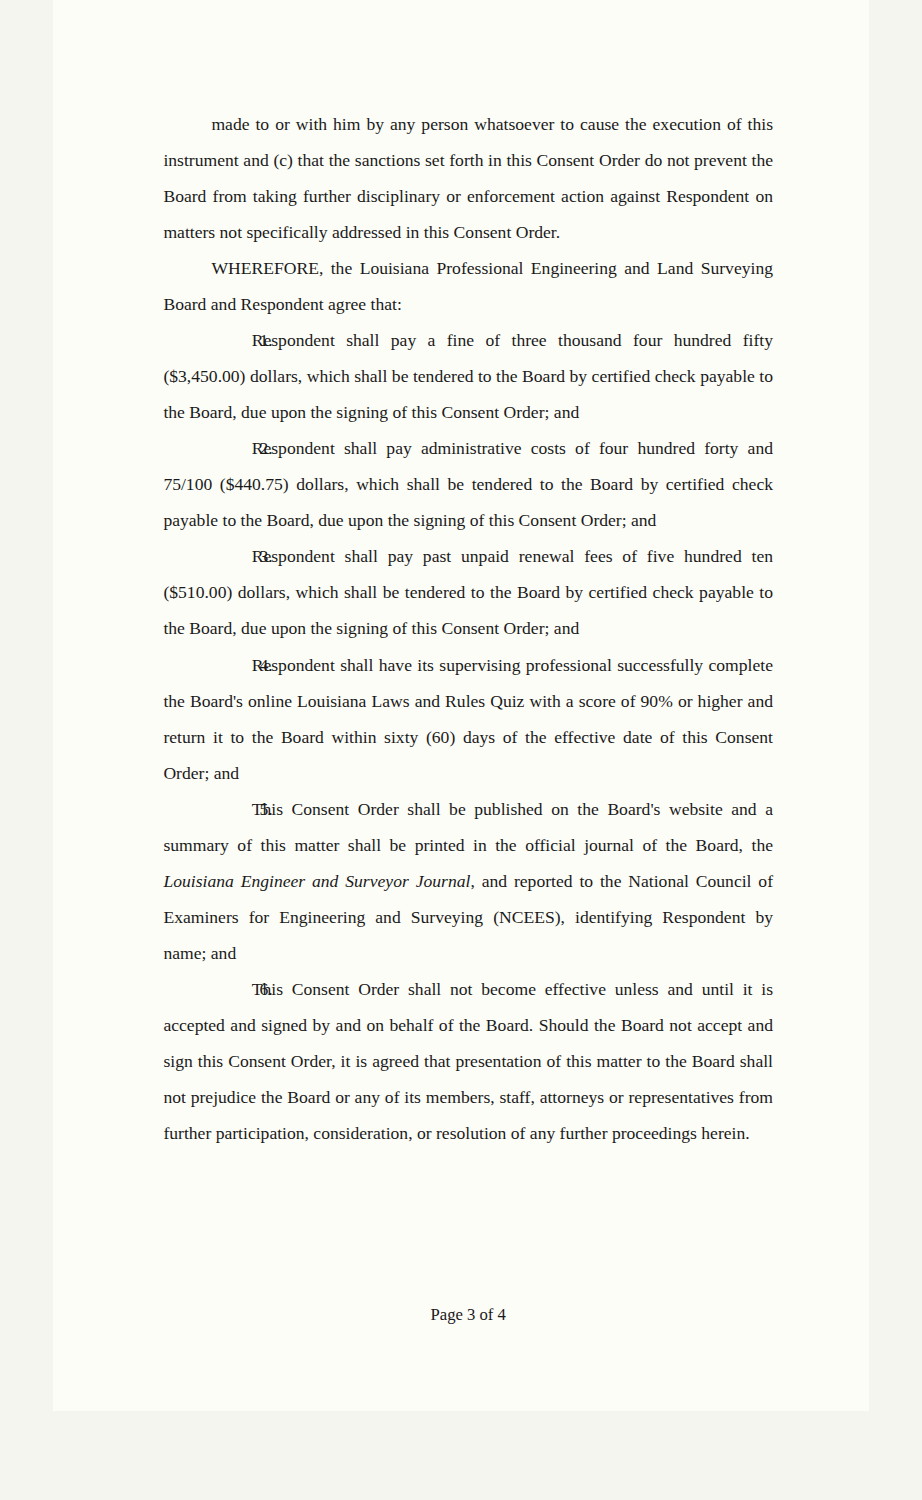made to or with him by any person whatsoever to cause the execution of this instrument and (c) that the sanctions set forth in this Consent Order do not prevent the Board from taking further disciplinary or enforcement action against Respondent on matters not specifically addressed in this Consent Order.
WHEREFORE, the Louisiana Professional Engineering and Land Surveying Board and Respondent agree that:
1. Respondent shall pay a fine of three thousand four hundred fifty ($3,450.00) dollars, which shall be tendered to the Board by certified check payable to the Board, due upon the signing of this Consent Order; and
2. Respondent shall pay administrative costs of four hundred forty and 75/100 ($440.75) dollars, which shall be tendered to the Board by certified check payable to the Board, due upon the signing of this Consent Order; and
3. Respondent shall pay past unpaid renewal fees of five hundred ten ($510.00) dollars, which shall be tendered to the Board by certified check payable to the Board, due upon the signing of this Consent Order; and
4. Respondent shall have its supervising professional successfully complete the Board's online Louisiana Laws and Rules Quiz with a score of 90% or higher and return it to the Board within sixty (60) days of the effective date of this Consent Order; and
5. This Consent Order shall be published on the Board's website and a summary of this matter shall be printed in the official journal of the Board, the Louisiana Engineer and Surveyor Journal, and reported to the National Council of Examiners for Engineering and Surveying (NCEES), identifying Respondent by name; and
6. This Consent Order shall not become effective unless and until it is accepted and signed by and on behalf of the Board. Should the Board not accept and sign this Consent Order, it is agreed that presentation of this matter to the Board shall not prejudice the Board or any of its members, staff, attorneys or representatives from further participation, consideration, or resolution of any further proceedings herein.
Page 3 of 4